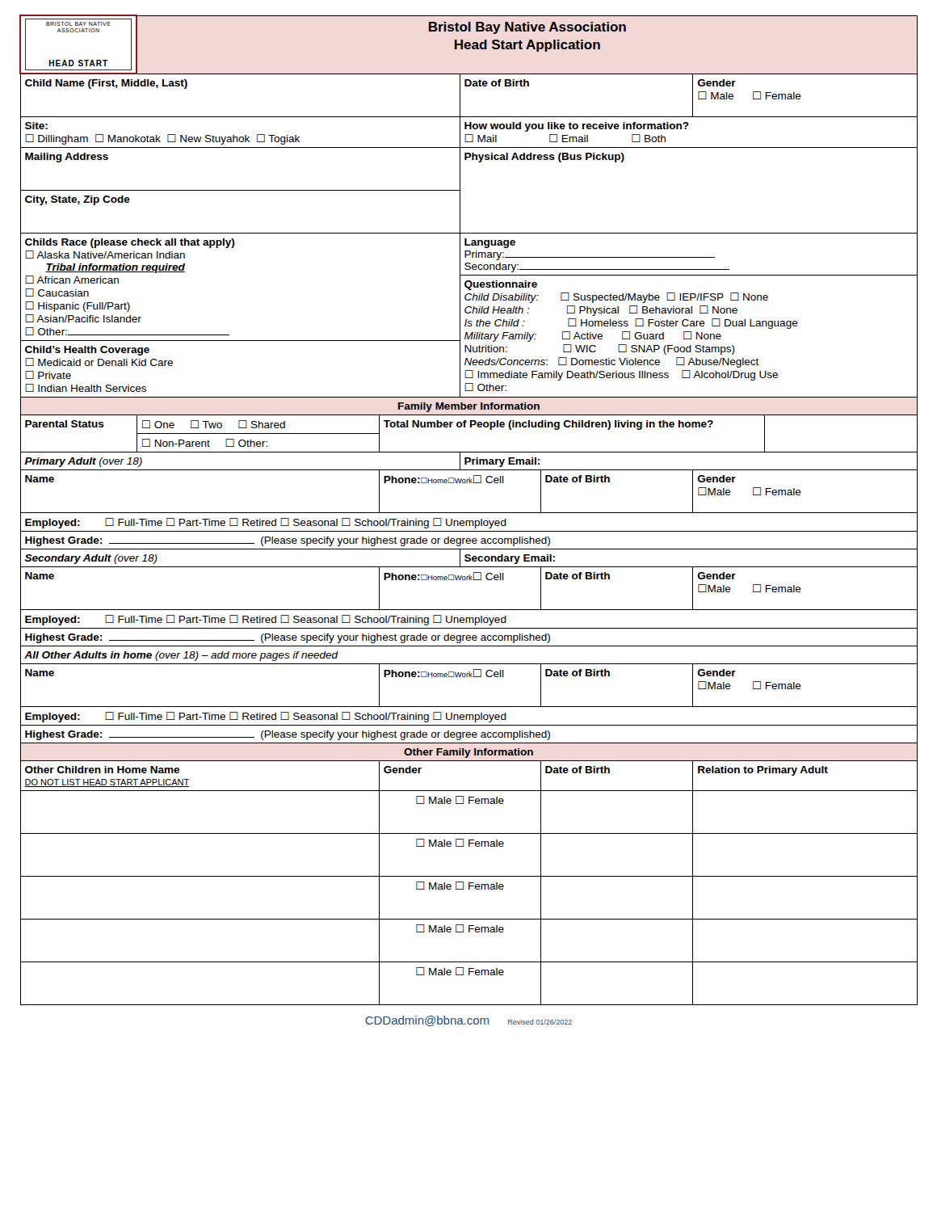| BRISTOL BAY NATIVE ASSOCIATION HEAD START | Bristol Bay Native Association Head Start Application |
| Child Name (First, Middle, Last) | Date of Birth | Gender ☐ Male ☐ Female |
| Site: ☐ Dillingham ☐ Manokotak ☐ New Stuyahok ☐ Togiak | How would you like to receive information? ☐ Mail ☐ Email ☐ Both |
| Mailing Address | Physical Address (Bus Pickup) |
| City, State, Zip Code |
| Childs Race (please check all that apply) ☐ Alaska Native/American Indian Tribal information required ☐ African American ☐ Caucasian ☐ Hispanic (Full/Part) ☐ Asian/Pacific Islander ☐ Other: | Language Primary: Secondary: |
| Questionnaire Child Disability: ☐ Suspected/Maybe ☐ IEP/IFSP ☐ None Child Health : ☐ Physical ☐ Behavioral ☐ None Is the Child : ☐ Homeless ☐ Foster Care ☐ Dual Language Military Family: ☐ Active ☐ Guard ☐ None Nutrition: ☐ WIC ☐ SNAP (Food Stamps) Needs/Concerns : ☐ Domestic Violence ☐ Abuse/Neglect ☐ Immediate Family Death/Serious Illness ☐ Alcohol/Drug Use ☐ Other: |
| Child’s Health Coverage ☐ Medicaid or Denali Kid Care ☐ Private ☐ Indian Health Services |
| Family Member Information |
| Parental Status | ☐ One ☐ Two ☐ Shared | Total Number of People (including Children) living in the home? | |
| ☐ Non-Parent ☐ Other: |
| Primary Adult (over 18) | Primary Email: |
| Name | Phone: ☐ Home ☐ Work ☐ Cell | Date of Birth | Gender ☐ Male ☐ Female |
| Employed: ☐ Full-Time ☐ Part-Time ☐ Retired ☐ Seasonal ☐ School/Training ☐ Unemployed |
| Highest Grade: (Please specify your highest grade or degree accomplished) |
| Secondary Adult (over 18) | Secondary Email: |
| Name | Phone: ☐ Home ☐ Work ☐ Cell | Date of Birth | Gender ☐ Male ☐ Female |
| Employed: ☐ Full-Time ☐ Part-Time ☐ Retired ☐ Seasonal ☐ School/Training ☐ Unemployed |
| Highest Grade: (Please specify your highest grade or degree accomplished) |
| All Other Adults in home (over 18) – add more pages if needed |
| Name | Phone: ☐ Home ☐ Work ☐ Cell | Date of Birth | Gender ☐ Male ☐ Female |
| Employed: ☐ Full-Time ☐ Part-Time ☐ Retired ☐ Seasonal ☐ School/Training ☐ Unemployed |
| Highest Grade: (Please specify your highest grade or degree accomplished) |
| Other Family Information |
| Other Children in Home Name DO NOT LIST HEAD START APPLICANT | Gender | Date of Birth | Relation to Primary Adult |
| | ☐ Male ☐ Female | | |
| | ☐ Male ☐ Female | | |
| | ☐ Male ☐ Female | | |
| | ☐ Male ☐ Female | | |
| | ☐ Male ☐ Female | | |
CDDadmin@bbna.com Revised 01/26/2022